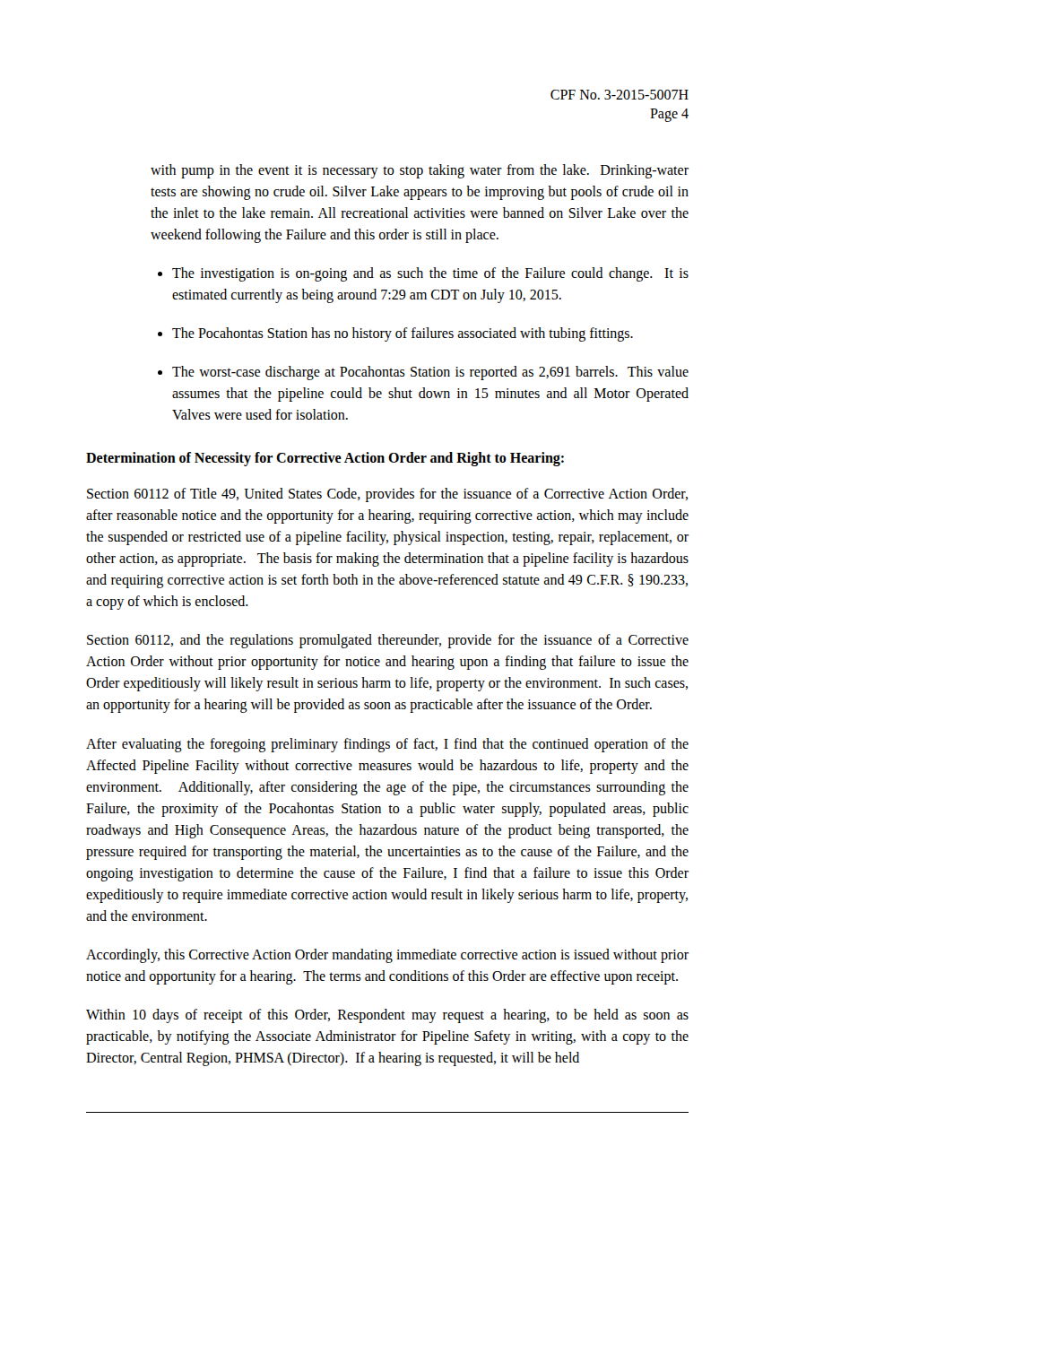CPF No. 3-2015-5007H
Page 4
with pump in the event it is necessary to stop taking water from the lake. Drinking-water tests are showing no crude oil. Silver Lake appears to be improving but pools of crude oil in the inlet to the lake remain. All recreational activities were banned on Silver Lake over the weekend following the Failure and this order is still in place.
The investigation is on-going and as such the time of the Failure could change. It is estimated currently as being around 7:29 am CDT on July 10, 2015.
The Pocahontas Station has no history of failures associated with tubing fittings.
The worst-case discharge at Pocahontas Station is reported as 2,691 barrels. This value assumes that the pipeline could be shut down in 15 minutes and all Motor Operated Valves were used for isolation.
Determination of Necessity for Corrective Action Order and Right to Hearing:
Section 60112 of Title 49, United States Code, provides for the issuance of a Corrective Action Order, after reasonable notice and the opportunity for a hearing, requiring corrective action, which may include the suspended or restricted use of a pipeline facility, physical inspection, testing, repair, replacement, or other action, as appropriate. The basis for making the determination that a pipeline facility is hazardous and requiring corrective action is set forth both in the above-referenced statute and 49 C.F.R. § 190.233, a copy of which is enclosed.
Section 60112, and the regulations promulgated thereunder, provide for the issuance of a Corrective Action Order without prior opportunity for notice and hearing upon a finding that failure to issue the Order expeditiously will likely result in serious harm to life, property or the environment. In such cases, an opportunity for a hearing will be provided as soon as practicable after the issuance of the Order.
After evaluating the foregoing preliminary findings of fact, I find that the continued operation of the Affected Pipeline Facility without corrective measures would be hazardous to life, property and the environment. Additionally, after considering the age of the pipe, the circumstances surrounding the Failure, the proximity of the Pocahontas Station to a public water supply, populated areas, public roadways and High Consequence Areas, the hazardous nature of the product being transported, the pressure required for transporting the material, the uncertainties as to the cause of the Failure, and the ongoing investigation to determine the cause of the Failure, I find that a failure to issue this Order expeditiously to require immediate corrective action would result in likely serious harm to life, property, and the environment.
Accordingly, this Corrective Action Order mandating immediate corrective action is issued without prior notice and opportunity for a hearing. The terms and conditions of this Order are effective upon receipt.
Within 10 days of receipt of this Order, Respondent may request a hearing, to be held as soon as practicable, by notifying the Associate Administrator for Pipeline Safety in writing, with a copy to the Director, Central Region, PHMSA (Director). If a hearing is requested, it will be held